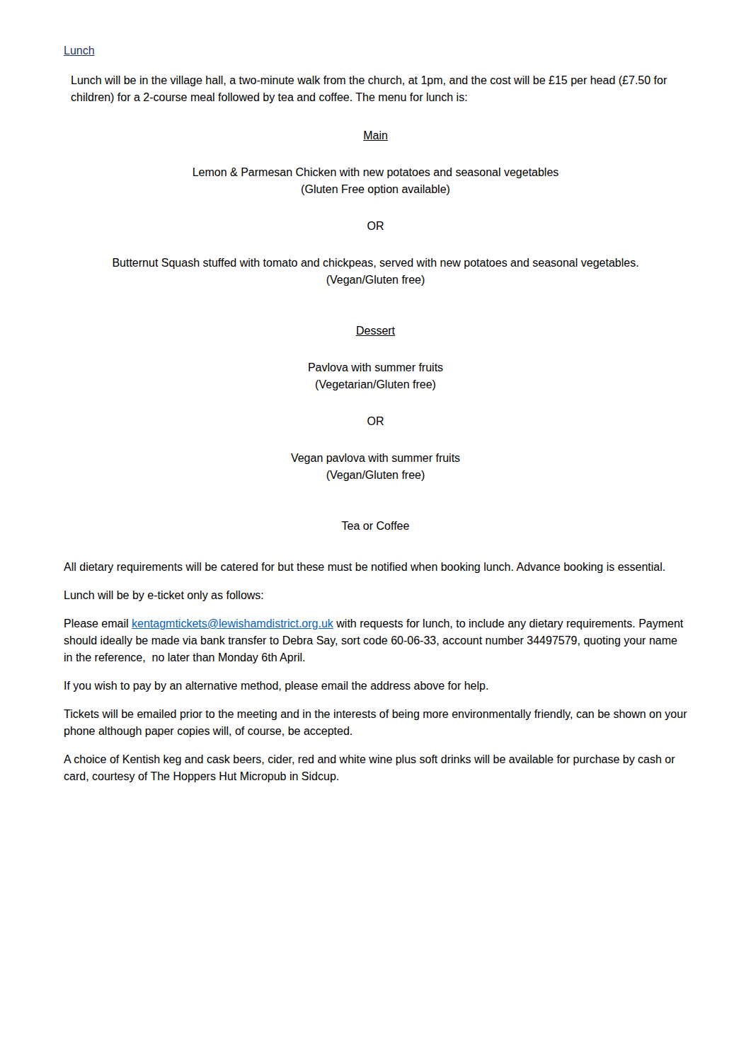Lunch
Lunch will be in the village hall, a two-minute walk from the church, at 1pm, and the cost will be £15 per head (£7.50 for children) for a 2-course meal followed by tea and coffee. The menu for lunch is:
Main
Lemon & Parmesan Chicken with new potatoes and seasonal vegetables
(Gluten Free option available)
OR
Butternut Squash stuffed with tomato and chickpeas, served with new potatoes and seasonal vegetables.
(Vegan/Gluten free)
Dessert
Pavlova with summer fruits
(Vegetarian/Gluten free)
OR
Vegan pavlova with summer fruits
(Vegan/Gluten free)
Tea or Coffee
All dietary requirements will be catered for but these must be notified when booking lunch. Advance booking is essential.
Lunch will be by e-ticket only as follows:
Please email kentagmtickets@lewishamdistrict.org.uk with requests for lunch, to include any dietary requirements. Payment should ideally be made via bank transfer to Debra Say, sort code 60-06-33, account number 34497579, quoting your name in the reference, no later than Monday 6th April.
If you wish to pay by an alternative method, please email the address above for help.
Tickets will be emailed prior to the meeting and in the interests of being more environmentally friendly, can be shown on your phone although paper copies will, of course, be accepted.
A choice of Kentish keg and cask beers, cider, red and white wine plus soft drinks will be available for purchase by cash or card, courtesy of The Hoppers Hut Micropub in Sidcup.